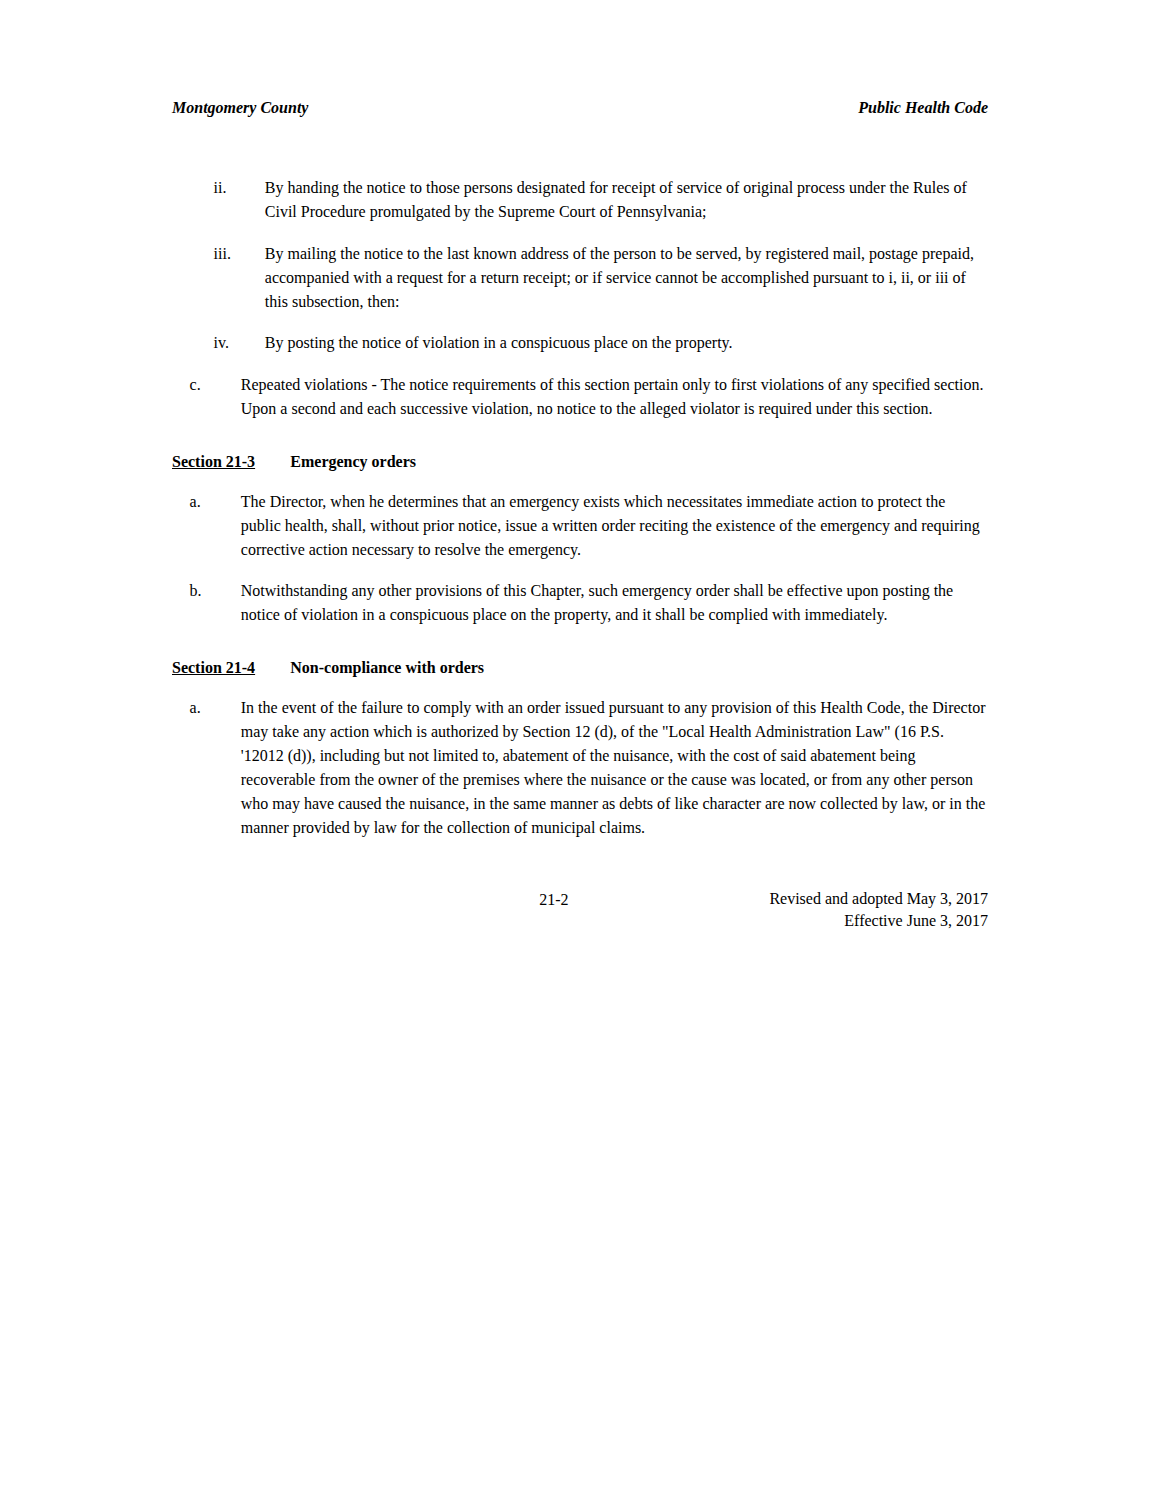Montgomery County Public Health Code
ii. By handing the notice to those persons designated for receipt of service of original process under the Rules of Civil Procedure promulgated by the Supreme Court of Pennsylvania;
iii. By mailing the notice to the last known address of the person to be served, by registered mail, postage prepaid, accompanied with a request for a return receipt; or if service cannot be accomplished pursuant to i, ii, or iii of this subsection, then:
iv. By posting the notice of violation in a conspicuous place on the property.
c. Repeated violations - The notice requirements of this section pertain only to first violations of any specified section. Upon a second and each successive violation, no notice to the alleged violator is required under this section.
Section 21-3 Emergency orders
a. The Director, when he determines that an emergency exists which necessitates immediate action to protect the public health, shall, without prior notice, issue a written order reciting the existence of the emergency and requiring corrective action necessary to resolve the emergency.
b. Notwithstanding any other provisions of this Chapter, such emergency order shall be effective upon posting the notice of violation in a conspicuous place on the property, and it shall be complied with immediately.
Section 21-4 Non-compliance with orders
a. In the event of the failure to comply with an order issued pursuant to any provision of this Health Code, the Director may take any action which is authorized by Section 12 (d), of the "Local Health Administration Law" (16 P.S. '12012 (d)), including but not limited to, abatement of the nuisance, with the cost of said abatement being recoverable from the owner of the premises where the nuisance or the cause was located, or from any other person who may have caused the nuisance, in the same manner as debts of like character are now collected by law, or in the manner provided by law for the collection of municipal claims.
21-2 Revised and adopted May 3, 2017
Effective June 3, 2017